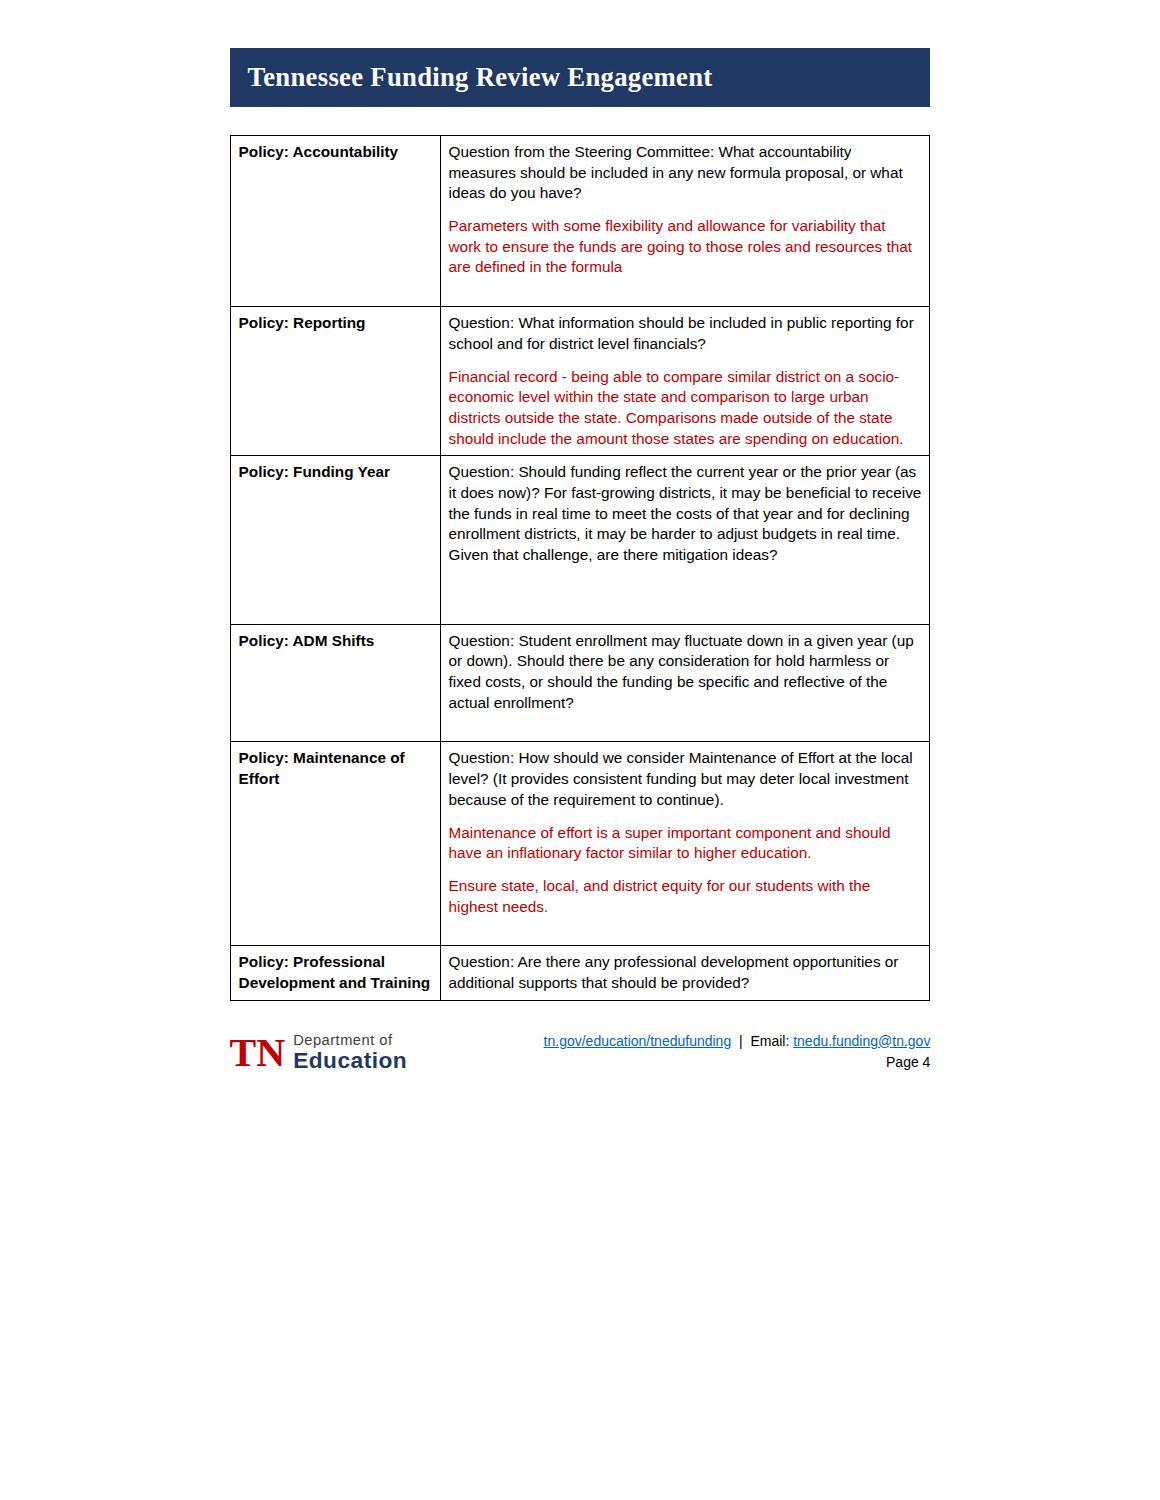Tennessee Funding Review Engagement
| Policy: Accountability | Question from the Steering Committee: What accountability measures should be included in any new formula proposal, or what ideas do you have? Parameters with some flexibility and allowance for variability that work to ensure the funds are going to those roles and resources that are defined in the formula |
| Policy: Reporting | Question: What information should be included in public reporting for school and for district level financials? Financial record - being able to compare similar district on a socio- economic level within the state and comparison to large urban districts outside the state. Comparisons made outside of the state should include the amount those states are spending on education. |
| Policy: Funding Year | Question: Should funding reflect the current year or the prior year (as it does now)? For fast-growing districts, it may be beneficial to receive the funds in real time to meet the costs of that year and for declining enrollment districts, it may be harder to adjust budgets in real time. Given that challenge, are there mitigation ideas? |
| Policy: ADM Shifts | Question: Student enrollment may fluctuate down in a given year (up or down). Should there be any consideration for hold harmless or fixed costs, or should the funding be specific and reflective of the actual enrollment? |
| Policy: Maintenance of Effort | Question: How should we consider Maintenance of Effort at the local level? (It provides consistent funding but may deter local investment because of the requirement to continue). Maintenance of effort is a super important component and should have an inflationary factor similar to higher education. Ensure state, local, and district equity for our students with the highest needs. |
| Policy: Professional Development and Training | Question: Are there any professional development opportunities or additional supports that should be provided? |
TN
Department of
Education
tn.gov/education/tnedufunding | Email: tnedu.funding@tn.gov
Page 4